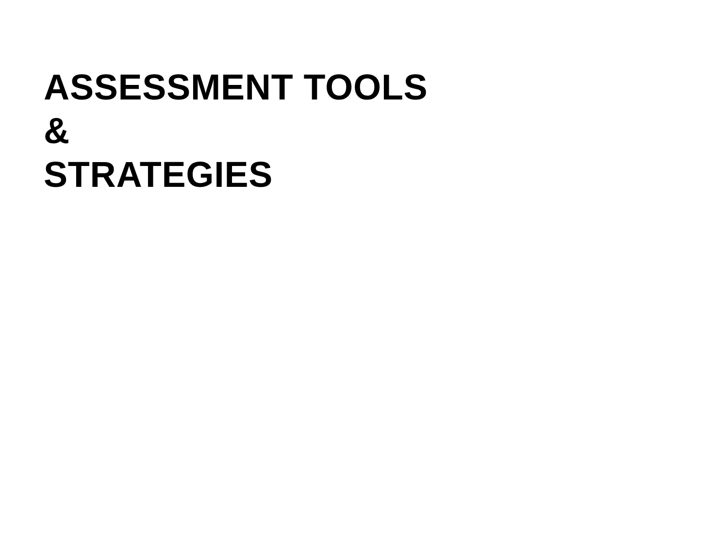Assessment Tools & Strategies